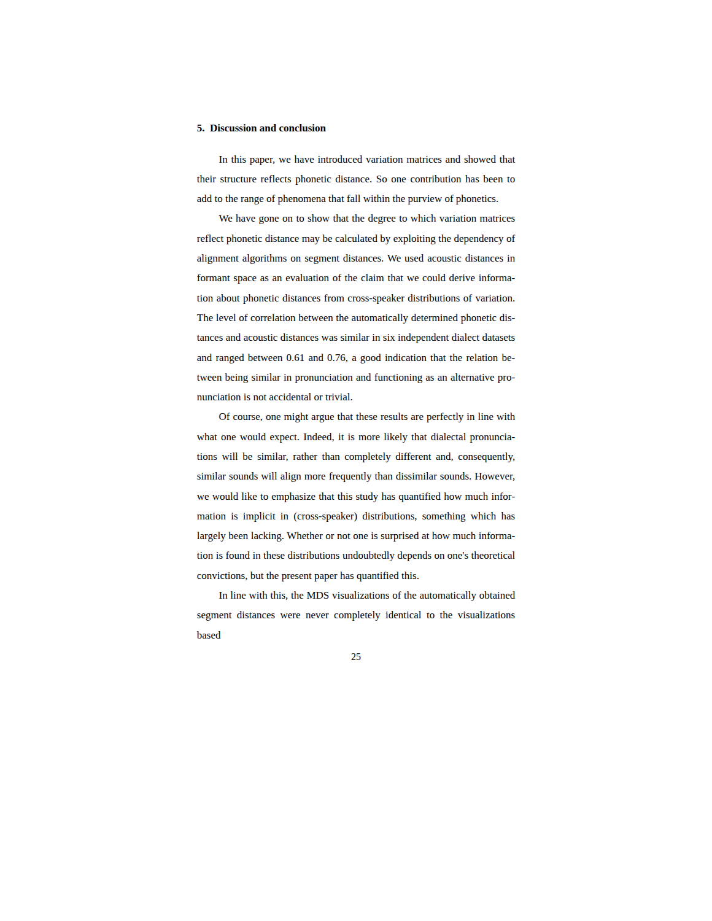5. Discussion and conclusion
In this paper, we have introduced variation matrices and showed that their structure reflects phonetic distance. So one contribution has been to add to the range of phenomena that fall within the purview of phonetics.
We have gone on to show that the degree to which variation matrices reflect phonetic distance may be calculated by exploiting the dependency of alignment algorithms on segment distances. We used acoustic distances in formant space as an evaluation of the claim that we could derive information about phonetic distances from cross-speaker distributions of variation. The level of correlation between the automatically determined phonetic distances and acoustic distances was similar in six independent dialect datasets and ranged between 0.61 and 0.76, a good indication that the relation between being similar in pronunciation and functioning as an alternative pronunciation is not accidental or trivial.
Of course, one might argue that these results are perfectly in line with what one would expect. Indeed, it is more likely that dialectal pronunciations will be similar, rather than completely different and, consequently, similar sounds will align more frequently than dissimilar sounds. However, we would like to emphasize that this study has quantified how much information is implicit in (cross-speaker) distributions, something which has largely been lacking. Whether or not one is surprised at how much information is found in these distributions undoubtedly depends on one's theoretical convictions, but the present paper has quantified this.
In line with this, the MDS visualizations of the automatically obtained segment distances were never completely identical to the visualizations based
25